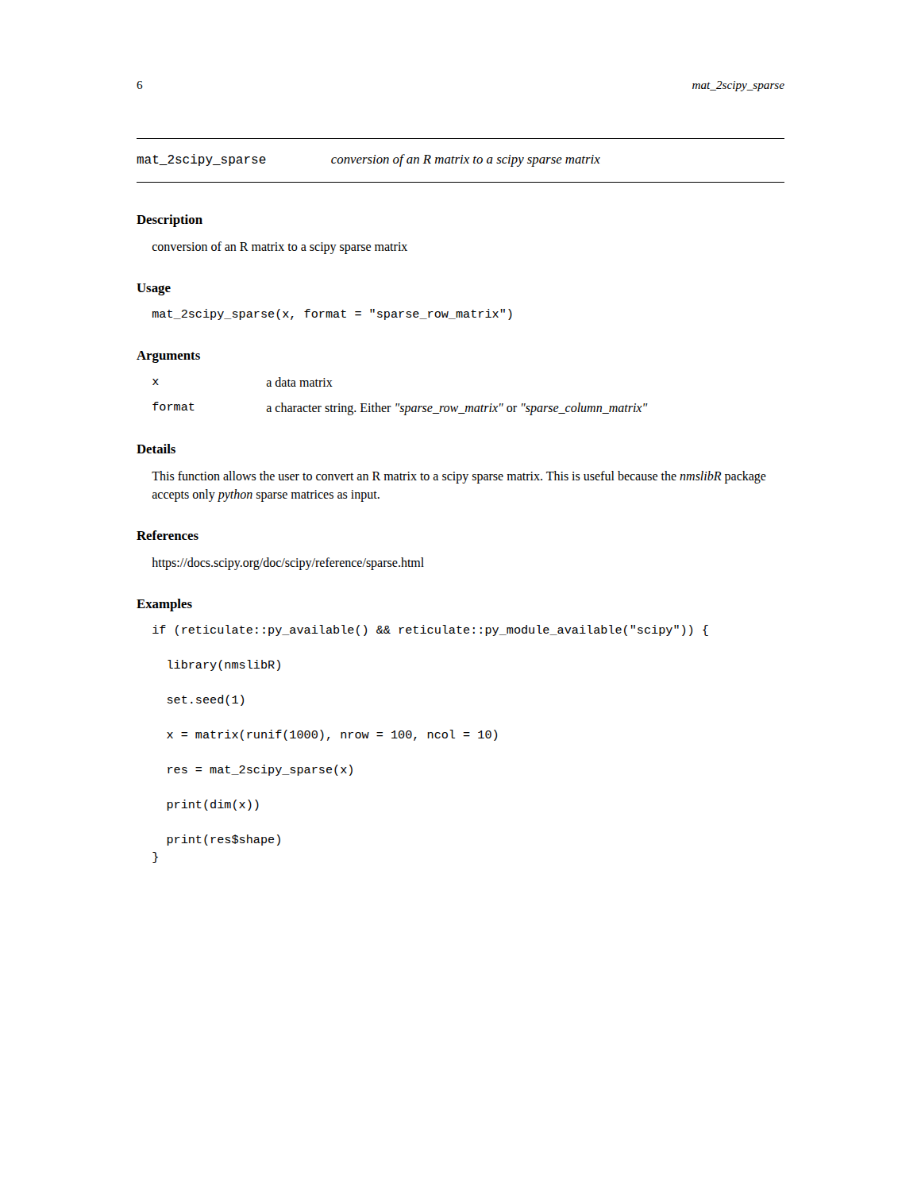6 mat_2scipy_sparse
| mat_2scipy_sparse | conversion of an R matrix to a scipy sparse matrix |
Description
conversion of an R matrix to a scipy sparse matrix
Usage
mat_2scipy_sparse(x, format = "sparse_row_matrix")
Arguments
x
a data matrix
format
a character string. Either "sparse_row_matrix" or "sparse_column_matrix"
Details
This function allows the user to convert an R matrix to a scipy sparse matrix. This is useful because the nmslibR package accepts only python sparse matrices as input.
References
https://docs.scipy.org/doc/scipy/reference/sparse.html
Examples
if (reticulate::py_available() && reticulate::py_module_available("scipy")) {

  library(nmslibR)

  set.seed(1)

  x = matrix(runif(1000), nrow = 100, ncol = 10)

  res = mat_2scipy_sparse(x)

  print(dim(x))

  print(res$shape)
}